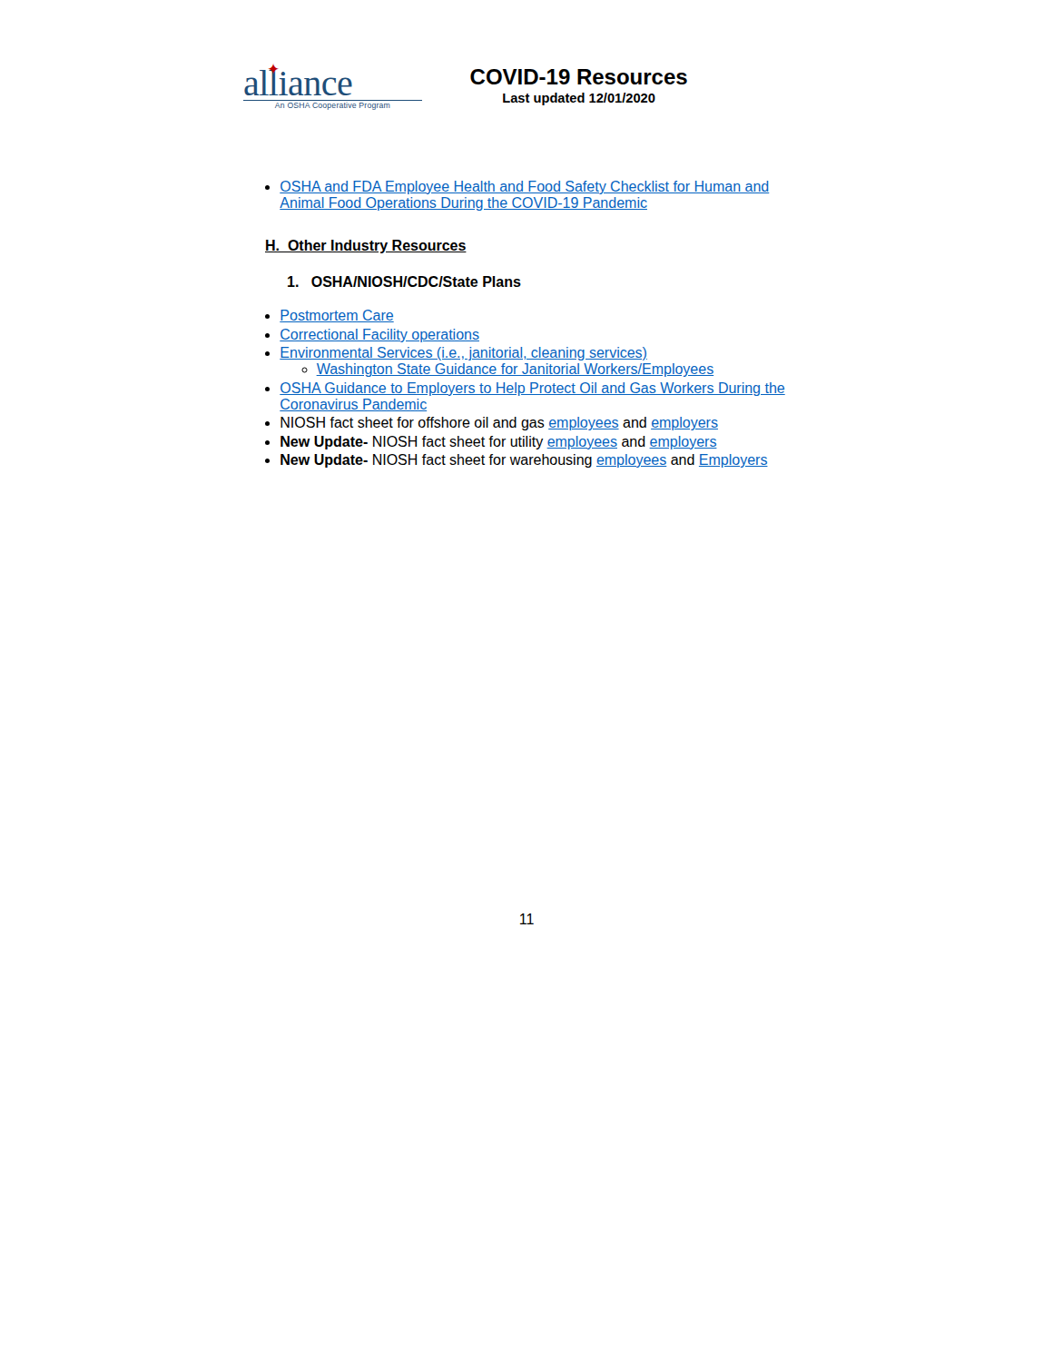all✦iance
An OSHA Cooperative Program
COVID-19 Resources
Last updated 12/01/2020
OSHA and FDA Employee Health and Food Safety Checklist for Human and Animal Food Operations During the COVID-19 Pandemic
H. Other Industry Resources
1. OSHA/NIOSH/CDC/State Plans
Postmortem Care
Correctional Facility operations
Environmental Services (i.e., janitorial, cleaning services)
Washington State Guidance for Janitorial Workers/Employees
OSHA Guidance to Employers to Help Protect Oil and Gas Workers During the Coronavirus Pandemic
NIOSH fact sheet for offshore oil and gas employees and employers
New Update- NIOSH fact sheet for utility employees and employers
New Update- NIOSH fact sheet for warehousing employees and Employers
11